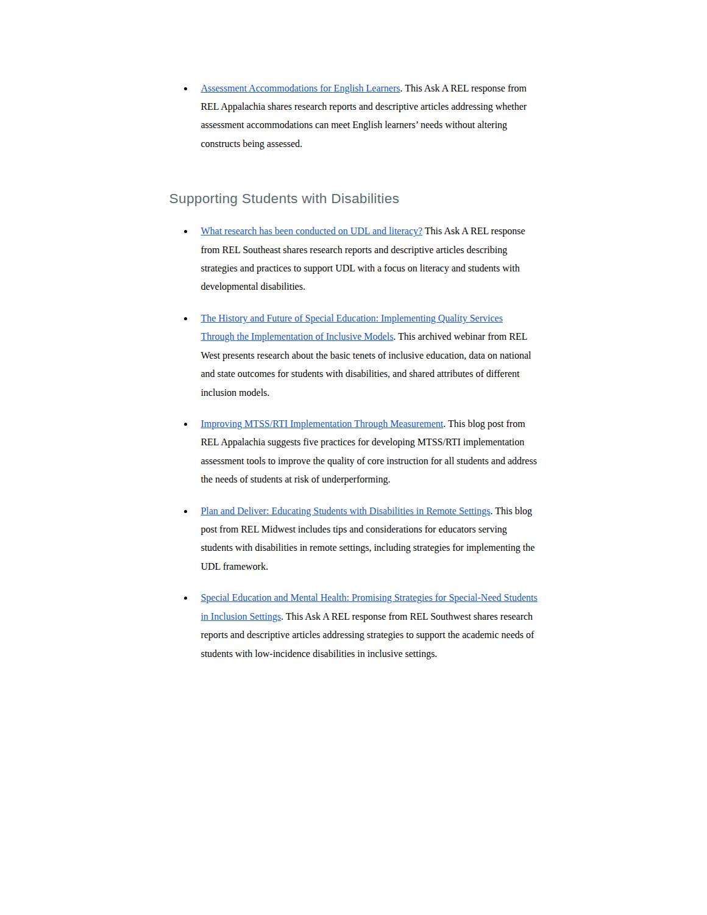Assessment Accommodations for English Learners. This Ask A REL response from REL Appalachia shares research reports and descriptive articles addressing whether assessment accommodations can meet English learners’ needs without altering constructs being assessed.
Supporting Students with Disabilities
What research has been conducted on UDL and literacy? This Ask A REL response from REL Southeast shares research reports and descriptive articles describing strategies and practices to support UDL with a focus on literacy and students with developmental disabilities.
The History and Future of Special Education: Implementing Quality Services Through the Implementation of Inclusive Models. This archived webinar from REL West presents research about the basic tenets of inclusive education, data on national and state outcomes for students with disabilities, and shared attributes of different inclusion models.
Improving MTSS/RTI Implementation Through Measurement. This blog post from REL Appalachia suggests five practices for developing MTSS/RTI implementation assessment tools to improve the quality of core instruction for all students and address the needs of students at risk of underperforming.
Plan and Deliver: Educating Students with Disabilities in Remote Settings. This blog post from REL Midwest includes tips and considerations for educators serving students with disabilities in remote settings, including strategies for implementing the UDL framework.
Special Education and Mental Health: Promising Strategies for Special-Need Students in Inclusion Settings. This Ask A REL response from REL Southwest shares research reports and descriptive articles addressing strategies to support the academic needs of students with low-incidence disabilities in inclusive settings.